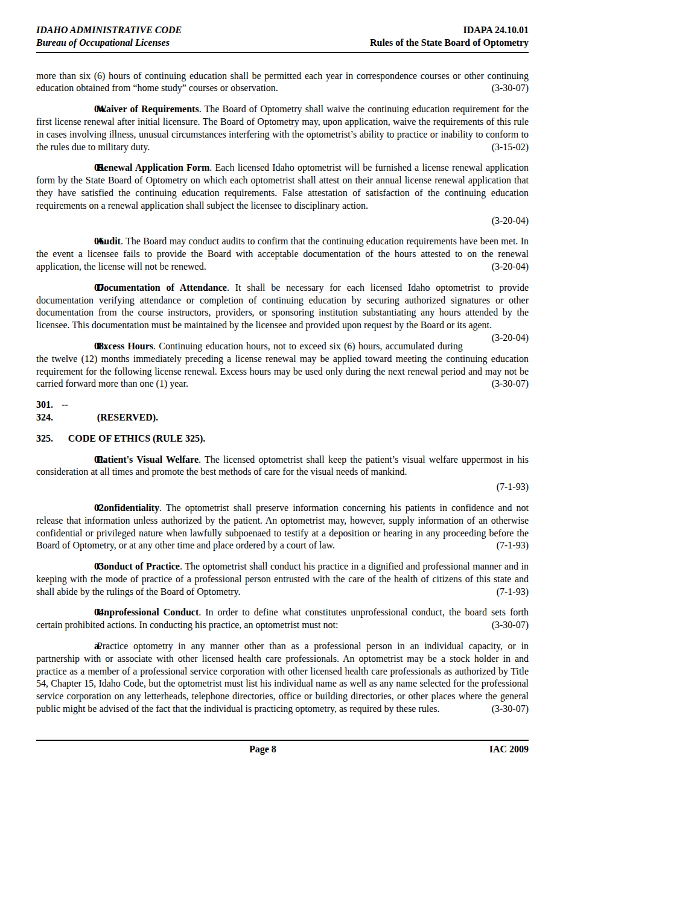IDAHO ADMINISTRATIVE CODE
Bureau of Occupational Licenses
IDAPA 24.10.01
Rules of the State Board of Optometry
more than six (6) hours of continuing education shall be permitted each year in correspondence courses or other continuing education obtained from “home study” courses or observation.(3-30-07)
04. Waiver of Requirements. The Board of Optometry shall waive the continuing education requirement for the first license renewal after initial licensure. The Board of Optometry may, upon application, waive the requirements of this rule in cases involving illness, unusual circumstances interfering with the optometrist’s ability to practice or inability to conform to the rules due to military duty.(3-15-02)
05. Renewal Application Form. Each licensed Idaho optometrist will be furnished a license renewal application form by the State Board of Optometry on which each optometrist shall attest on their annual license renewal application that they have satisfied the continuing education requirements. False attestation of satisfaction of the continuing education requirements on a renewal application shall subject the licensee to disciplinary action.
(3-20-04)
06. Audit. The Board may conduct audits to confirm that the continuing education requirements have been met. In the event a licensee fails to provide the Board with acceptable documentation of the hours attested to on the renewal application, the license will not be renewed.(3-20-04)
07. Documentation of Attendance. It shall be necessary for each licensed Idaho optometrist to provide documentation verifying attendance or completion of continuing education by securing authorized signatures or other documentation from the course instructors, providers, or sponsoring institution substantiating any hours attended by the licensee. This documentation must be maintained by the licensee and provided upon request by the Board or its agent.(3-20-04)
08. Excess Hours. Continuing education hours, not to exceed six (6) hours, accumulated during the twelve (12) months immediately preceding a license renewal may be applied toward meeting the continuing education requirement for the following license renewal. Excess hours may be used only during the next renewal period and may not be carried forward more than one (1) year.(3-30-07)
301. -- 324.(RESERVED).
325. CODE OF ETHICS (RULE 325).
01. Patient's Visual Welfare. The licensed optometrist shall keep the patient’s visual welfare uppermost in his consideration at all times and promote the best methods of care for the visual needs of mankind.
(7-1-93)
02. Confidentiality. The optometrist shall preserve information concerning his patients in confidence and not release that information unless authorized by the patient. An optometrist may, however, supply information of an otherwise confidential or privileged nature when lawfully subpoenaed to testify at a deposition or hearing in any proceeding before the Board of Optometry, or at any other time and place ordered by a court of law.(7-1-93)
03. Conduct of Practice. The optometrist shall conduct his practice in a dignified and professional manner and in keeping with the mode of practice of a professional person entrusted with the care of the health of citizens of this state and shall abide by the rulings of the Board of Optometry.(7-1-93)
04. Unprofessional Conduct. In order to define what constitutes unprofessional conduct, the board sets forth certain prohibited actions. In conducting his practice, an optometrist must not:(3-30-07)
a. Practice optometry in any manner other than as a professional person in an individual capacity, or in partnership with or associate with other licensed health care professionals. An optometrist may be a stock holder in and practice as a member of a professional service corporation with other licensed health care professionals as authorized by Title 54, Chapter 15, Idaho Code, but the optometrist must list his individual name as well as any name selected for the professional service corporation on any letterheads, telephone directories, office or building directories, or other places where the general public might be advised of the fact that the individual is practicing optometry, as required by these rules.(3-30-07)
IAC 2009
Page 8